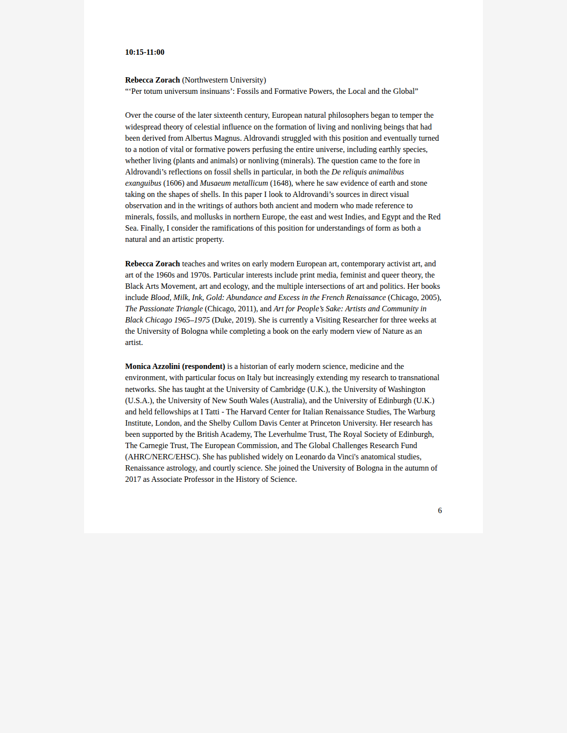10:15-11:00
Rebecca Zorach (Northwestern University)
“‘Per totum universum insinuans’: Fossils and Formative Powers, the Local and the Global”
Over the course of the later sixteenth century, European natural philosophers began to temper the widespread theory of celestial influence on the formation of living and nonliving beings that had been derived from Albertus Magnus. Aldrovandi struggled with this position and eventually turned to a notion of vital or formative powers perfusing the entire universe, including earthly species, whether living (plants and animals) or nonliving (minerals). The question came to the fore in Aldrovandi’s reflections on fossil shells in particular, in both the De reliquis animalibus exanguibus (1606) and Musaeum metallicum (1648), where he saw evidence of earth and stone taking on the shapes of shells. In this paper I look to Aldrovandi’s sources in direct visual observation and in the writings of authors both ancient and modern who made reference to minerals, fossils, and mollusks in northern Europe, the east and west Indies, and Egypt and the Red Sea. Finally, I consider the ramifications of this position for understandings of form as both a natural and an artistic property.
Rebecca Zorach teaches and writes on early modern European art, contemporary activist art, and art of the 1960s and 1970s. Particular interests include print media, feminist and queer theory, the Black Arts Movement, art and ecology, and the multiple intersections of art and politics. Her books include Blood, Milk, Ink, Gold: Abundance and Excess in the French Renaissance (Chicago, 2005), The Passionate Triangle (Chicago, 2011), and Art for People’s Sake: Artists and Community in Black Chicago 1965–1975 (Duke, 2019). She is currently a Visiting Researcher for three weeks at the University of Bologna while completing a book on the early modern view of Nature as an artist.
Monica Azzolini (respondent) is a historian of early modern science, medicine and the environment, with particular focus on Italy but increasingly extending my research to transnational networks. She has taught at the University of Cambridge (U.K.), the University of Washington (U.S.A.), the University of New South Wales (Australia), and the University of Edinburgh (U.K.) and held fellowships at I Tatti - The Harvard Center for Italian Renaissance Studies, The Warburg Institute, London, and the Shelby Cullom Davis Center at Princeton University. Her research has been supported by the British Academy, The Leverhulme Trust, The Royal Society of Edinburgh, The Carnegie Trust, The European Commission, and The Global Challenges Research Fund (AHRC/NERC/EHSC). She has published widely on Leonardo da Vinci's anatomical studies, Renaissance astrology, and courtly science. She joined the University of Bologna in the autumn of 2017 as Associate Professor in the History of Science.
6